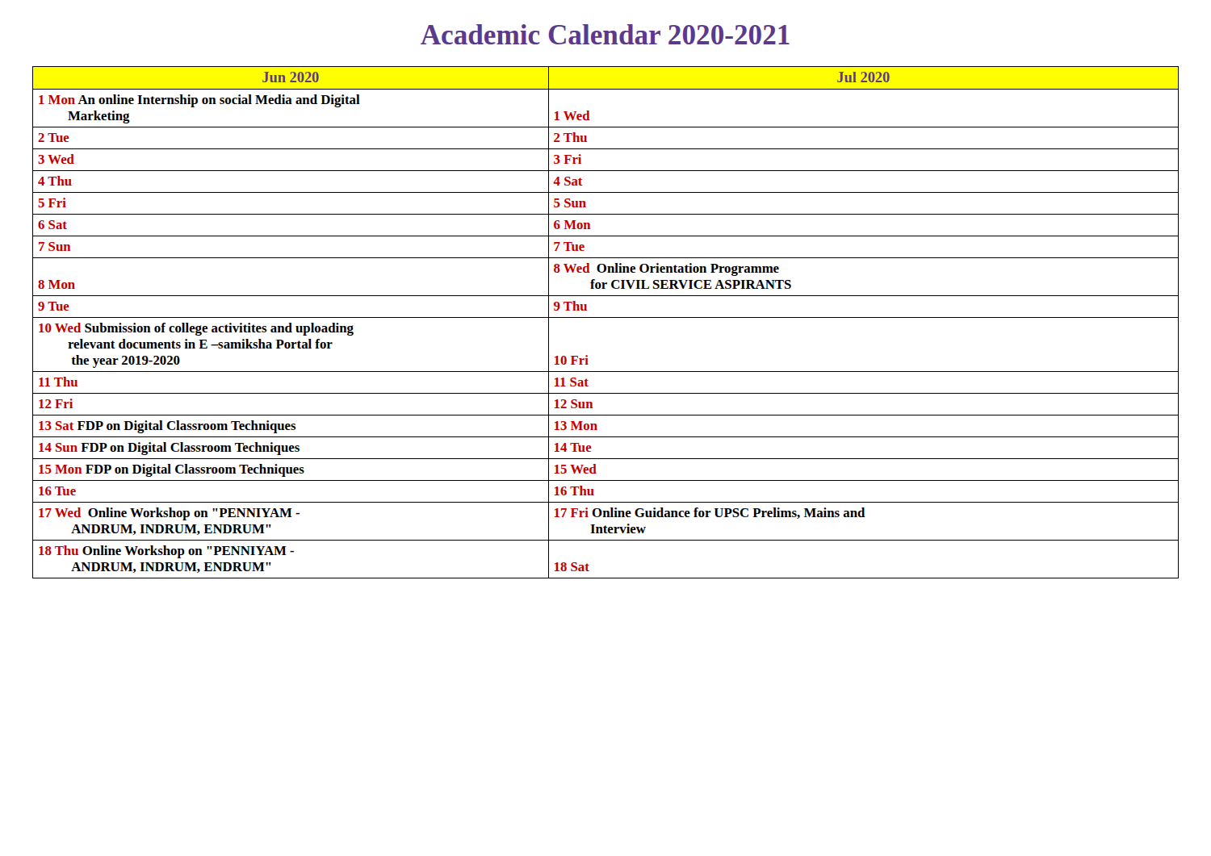Academic Calendar 2020-2021
| Jun 2020 | Jul 2020 |
| --- | --- |
| 1 Mon An online Internship on social Media and Digital Marketing | 1 Wed |
| 2 Tue | 2 Thu |
| 3 Wed | 3 Fri |
| 4 Thu | 4 Sat |
| 5 Fri | 5 Sun |
| 6 Sat | 6 Mon |
| 7 Sun | 7 Tue |
| 8 Mon | 8 Wed Online Orientation Programme for CIVIL SERVICE ASPIRANTS |
| 9 Tue | 9 Thu |
| 10 Wed Submission of college activitites and uploading relevant documents in E –samiksha Portal for the year 2019-2020 | 10 Fri |
| 11 Thu | 11 Sat |
| 12 Fri | 12 Sun |
| 13 Sat FDP on Digital Classroom Techniques | 13 Mon |
| 14 Sun FDP on Digital Classroom Techniques | 14 Tue |
| 15 Mon FDP on Digital Classroom Techniques | 15 Wed |
| 16 Tue | 16 Thu |
| 17 Wed Online Workshop on "PENNIYAM - ANDRUM, INDRUM, ENDRUM" | 17 Fri Online Guidance for UPSC Prelims, Mains and Interview |
| 18 Thu Online Workshop on "PENNIYAM - ANDRUM, INDRUM, ENDRUM" | 18 Sat |